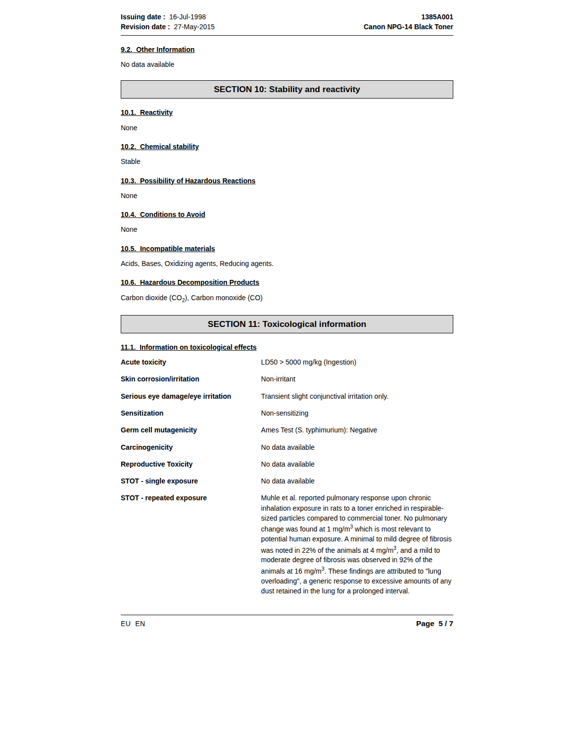Issuing date : 16-Jul-1998
Revision date : 27-May-2015
1385A001
Canon NPG-14 Black Toner
9.2. Other Information
No data available
SECTION 10: Stability and reactivity
10.1. Reactivity
None
10.2. Chemical stability
Stable
10.3. Possibility of Hazardous Reactions
None
10.4. Conditions to Avoid
None
10.5. Incompatible materials
Acids, Bases, Oxidizing agents, Reducing agents.
10.6. Hazardous Decomposition Products
Carbon dioxide (CO2), Carbon monoxide (CO)
SECTION 11: Toxicological information
11.1. Information on toxicological effects
| Acute toxicity | LD50 > 5000 mg/kg (Ingestion) |
| Skin corrosion/irritation | Non-irritant |
| Serious eye damage/eye irritation | Transient slight conjunctival irritation only. |
| Sensitization | Non-sensitizing |
| Germ cell mutagenicity | Ames Test (S. typhimurium): Negative |
| Carcinogenicity | No data available |
| Reproductive Toxicity | No data available |
| STOT - single exposure | No data available |
| STOT - repeated exposure | Muhle et al. reported pulmonary response upon chronic inhalation exposure in rats to a toner enriched in respirable-sized particles compared to commercial toner. No pulmonary change was found at 1 mg/m 3 which is most relevant to potential human exposure. A minimal to mild degree of fibrosis was noted in 22% of the animals at 4 mg/m 3 , and a mild to moderate degree of fibrosis was observed in 92% of the animals at 16 mg/m 3 . These findings are attributed to "lung overloading", a generic response to excessive amounts of any dust retained in the lung for a prolonged interval. |
EU EN
Page 5 / 7